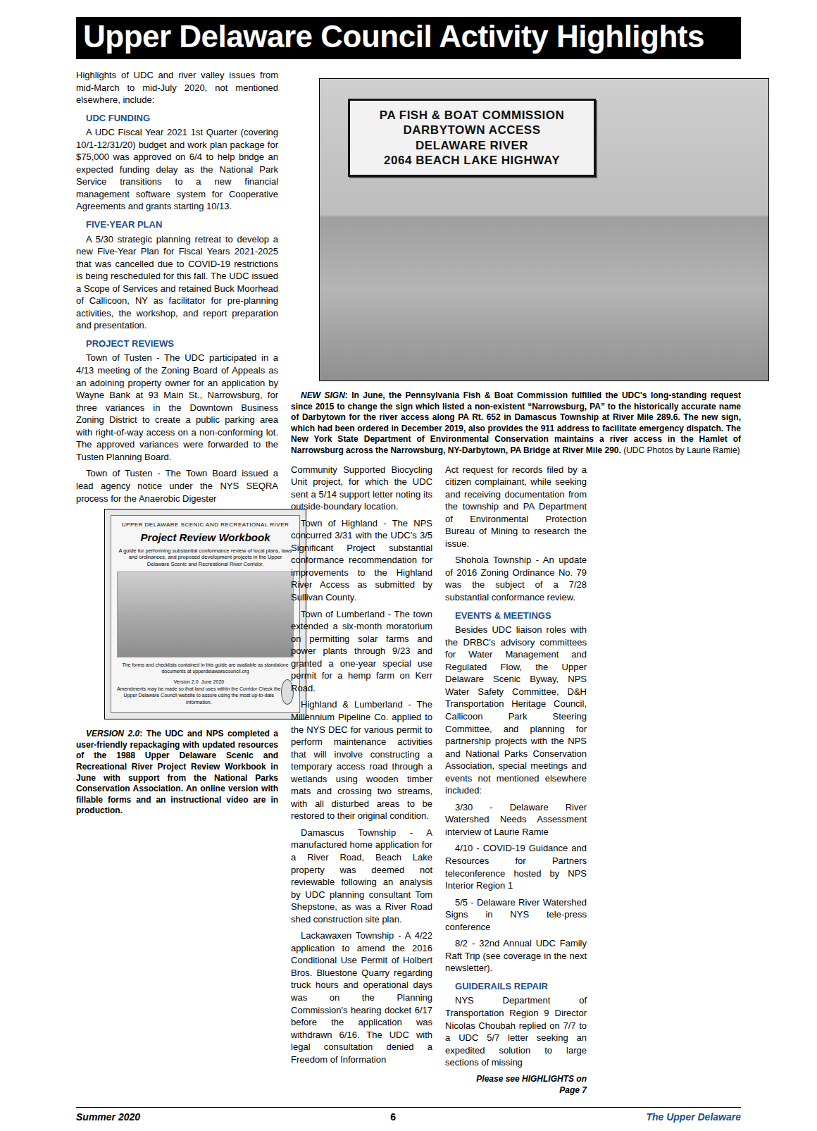Upper Delaware Council Activity Highlights
Highlights of UDC and river valley issues from mid-March to mid-July 2020, not mentioned elsewhere, include:
UDC FUNDING
A UDC Fiscal Year 2021 1st Quarter (covering 10/1-12/31/20) budget and work plan package for $75,000 was approved on 6/4 to help bridge an expected funding delay as the National Park Service transitions to a new financial management software system for Cooperative Agreements and grants starting 10/13.
FIVE-YEAR PLAN
A 5/30 strategic planning retreat to develop a new Five-Year Plan for Fiscal Years 2021-2025 that was cancelled due to COVID-19 restrictions is being rescheduled for this fall. The UDC issued a Scope of Services and retained Buck Moorhead of Callicoon, NY as facilitator for pre-planning activities, the workshop, and report preparation and presentation.
PROJECT REVIEWS
Town of Tusten - The UDC participated in a 4/13 meeting of the Zoning Board of Appeals as an adoining property owner for an application by Wayne Bank at 93 Main St., Narrowsburg, for three variances in the Downtown Business Zoning District to create a public parking area with right-of-way access on a non-conforming lot. The approved variances were forwarded to the Tusten Planning Board.
Town of Tusten - The Town Board issued a lead agency notice under the NYS SEQRA process for the Anaerobic Digester
Upper Delaware Scenic and Recreational River
Project Review Workbook
A guide for performing substantial conformance review of local plans, laws and ordinances, and proposed development projects in the Upper Delaware Scenic and Recreational River Corridor.
The forms and checklists contained in this guide are available as standalone documents at upperdelawarecouncil.org
Version 2.0 June 2020
Amendments may be made so that land uses within the Corridor Check the Upper Delaware Council website to assure using the most up-to-date information.
VERSION 2.0: The UDC and NPS completed a user-friendly repackaging with updated resources of the 1988 Upper Delaware Scenic and Recreational River Project Review Workbook in June with support from the National Parks Conservation Association. An online version with fillable forms and an instructional video are in production.
PA FISH & BOAT COMMISSION DARBYTOWN ACCESS DELAWARE RIVER 2064 BEACH LAKE HIGHWAY
NEW SIGN: In June, the Pennsylvania Fish & Boat Commission fulfilled the UDC's long-standing request since 2015 to change the sign which listed a non-existent “Narrowsburg, PA” to the historically accurate name of Darbytown for the river access along PA Rt. 652 in Damascus Township at River Mile 289.6. The new sign, which had been ordered in December 2019, also provides the 911 address to facilitate emergency dispatch. The New York State Department of Environmental Conservation maintains a river access in the Hamlet of Narrowsburg across the Narrowsburg, NY-Darbytown, PA Bridge at River Mile 290. (UDC Photos by Laurie Ramie)
Community Supported Biocycling Unit project, for which the UDC sent a 5/14 support letter noting its outside-boundary location.
Town of Highland - The NPS concurred 3/31 with the UDC's 3/5 Significant Project substantial conformance recommendation for improvements to the Highland River Access as submitted by Sullivan County.
Town of Lumberland - The town extended a six-month moratorium on permitting solar farms and power plants through 9/23 and granted a one-year special use permit for a hemp farm on Kerr Road.
Highland & Lumberland - The Millennium Pipeline Co. applied to the NYS DEC for various permit to perform maintenance activities that will involve constructing a temporary access road through a wetlands using wooden timber mats and crossing two streams, with all disturbed areas to be restored to their original condition.
Damascus Township - A manufactured home application for a River Road, Beach Lake property was deemed not reviewable following an analysis by UDC planning consultant Tom Shepstone, as was a River Road shed construction site plan.
Lackawaxen Township - A 4/22 application to amend the 2016 Conditional Use Permit of Holbert Bros. Bluestone Quarry regarding truck hours and operational days was on the Planning Commission's hearing docket 6/17 before the application was withdrawn 6/16. The UDC with legal consultation denied a Freedom of Information
Act request for records filed by a citizen complainant, while seeking and receiving documentation from the township and PA Department of Environmental Protection Bureau of Mining to research the issue.
Shohola Township - An update of 2016 Zoning Ordinance No. 79 was the subject of a 7/28 substantial conformance review.
EVENTS & MEETINGS
Besides UDC liaison roles with the DRBC's advisory committees for Water Management and Regulated Flow, the Upper Delaware Scenic Byway, NPS Water Safety Committee, D&H Transportation Heritage Council, Callicoon Park Steering Committee, and planning for partnership projects with the NPS and National Parks Conservation Association, special meetings and events not mentioned elsewhere included:
3/30 - Delaware River Watershed Needs Assessment interview of Laurie Ramie
4/10 - COVID-19 Guidance and Resources for Partners teleconference hosted by NPS Interior Region 1
5/5 - Delaware River Watershed Signs in NYS tele-press conference
8/2 - 32nd Annual UDC Family Raft Trip (see coverage in the next newsletter).
GUIDERAILS REPAIR
NYS Department of Transportation Region 9 Director Nicolas Choubah replied on 7/7 to a UDC 5/7 letter seeking an expedited solution to large sections of missing
Please see HIGHLIGHTS on Page 7
Summer 2020 6 The Upper Delaware